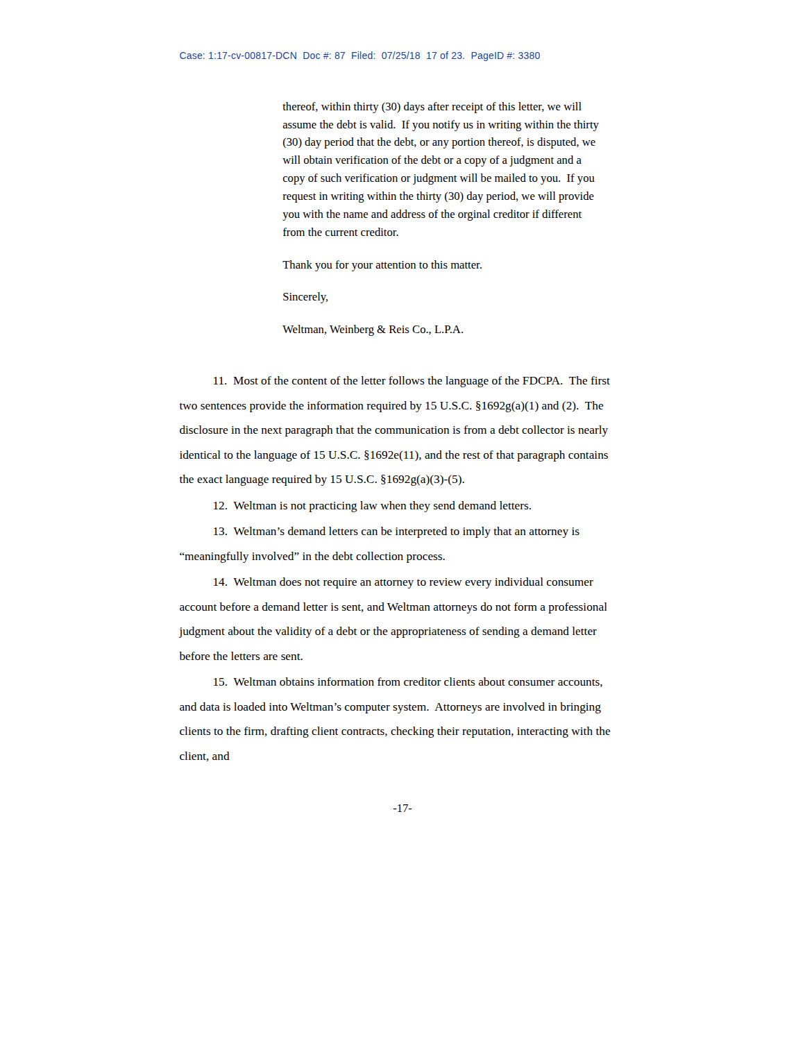Case: 1:17-cv-00817-DCN Doc #: 87 Filed: 07/25/18 17 of 23. PageID #: 3380
thereof, within thirty (30) days after receipt of this letter, we will assume the debt is valid. If you notify us in writing within the thirty (30) day period that the debt, or any portion thereof, is disputed, we will obtain verification of the debt or a copy of a judgment and a copy of such verification or judgment will be mailed to you. If you request in writing within the thirty (30) day period, we will provide you with the name and address of the orginal creditor if different from the current creditor.
Thank you for your attention to this matter.
Sincerely,
Weltman, Weinberg & Reis Co., L.P.A.
11. Most of the content of the letter follows the language of the FDCPA. The first two sentences provide the information required by 15 U.S.C. §1692g(a)(1) and (2). The disclosure in the next paragraph that the communication is from a debt collector is nearly identical to the language of 15 U.S.C. §1692e(11), and the rest of that paragraph contains the exact language required by 15 U.S.C. §1692g(a)(3)-(5).
12. Weltman is not practicing law when they send demand letters.
13. Weltman’s demand letters can be interpreted to imply that an attorney is “meaningfully involved” in the debt collection process.
14. Weltman does not require an attorney to review every individual consumer account before a demand letter is sent, and Weltman attorneys do not form a professional judgment about the validity of a debt or the appropriateness of sending a demand letter before the letters are sent.
15. Weltman obtains information from creditor clients about consumer accounts, and data is loaded into Weltman’s computer system. Attorneys are involved in bringing clients to the firm, drafting client contracts, checking their reputation, interacting with the client, and
-17-